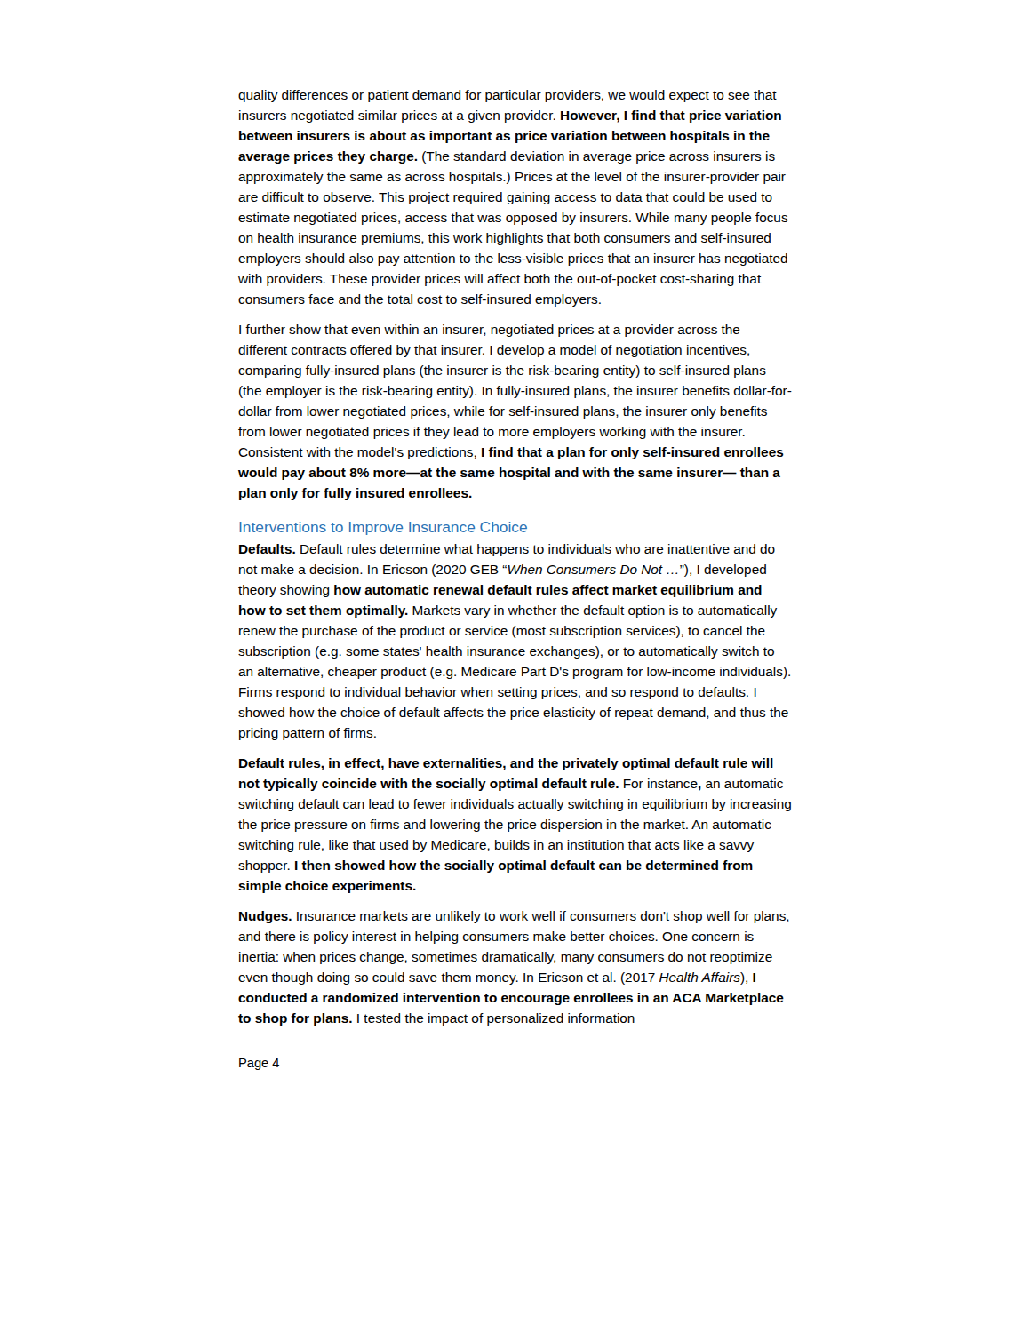quality differences or patient demand for particular providers, we would expect to see that insurers negotiated similar prices at a given provider. However, I find that price variation between insurers is about as important as price variation between hospitals in the average prices they charge. (The standard deviation in average price across insurers is approximately the same as across hospitals.) Prices at the level of the insurer-provider pair are difficult to observe. This project required gaining access to data that could be used to estimate negotiated prices, access that was opposed by insurers. While many people focus on health insurance premiums, this work highlights that both consumers and self-insured employers should also pay attention to the less-visible prices that an insurer has negotiated with providers. These provider prices will affect both the out-of-pocket cost-sharing that consumers face and the total cost to self-insured employers.
I further show that even within an insurer, negotiated prices at a provider across the different contracts offered by that insurer. I develop a model of negotiation incentives, comparing fully-insured plans (the insurer is the risk-bearing entity) to self-insured plans (the employer is the risk-bearing entity). In fully-insured plans, the insurer benefits dollar-for-dollar from lower negotiated prices, while for self-insured plans, the insurer only benefits from lower negotiated prices if they lead to more employers working with the insurer. Consistent with the model's predictions, I find that a plan for only self-insured enrollees would pay about 8% more—at the same hospital and with the same insurer— than a plan only for fully insured enrollees.
Interventions to Improve Insurance Choice
Defaults. Default rules determine what happens to individuals who are inattentive and do not make a decision. In Ericson (2020 GEB “When Consumers Do Not …”), I developed theory showing how automatic renewal default rules affect market equilibrium and how to set them optimally. Markets vary in whether the default option is to automatically renew the purchase of the product or service (most subscription services), to cancel the subscription (e.g. some states' health insurance exchanges), or to automatically switch to an alternative, cheaper product (e.g. Medicare Part D's program for low-income individuals). Firms respond to individual behavior when setting prices, and so respond to defaults. I showed how the choice of default affects the price elasticity of repeat demand, and thus the pricing pattern of firms.
Default rules, in effect, have externalities, and the privately optimal default rule will not typically coincide with the socially optimal default rule. For instance, an automatic switching default can lead to fewer individuals actually switching in equilibrium by increasing the price pressure on firms and lowering the price dispersion in the market. An automatic switching rule, like that used by Medicare, builds in an institution that acts like a savvy shopper. I then showed how the socially optimal default can be determined from simple choice experiments.
Nudges. Insurance markets are unlikely to work well if consumers don't shop well for plans, and there is policy interest in helping consumers make better choices. One concern is inertia: when prices change, sometimes dramatically, many consumers do not reoptimize even though doing so could save them money. In Ericson et al. (2017 Health Affairs), I conducted a randomized intervention to encourage enrollees in an ACA Marketplace to shop for plans. I tested the impact of personalized information
Page 4